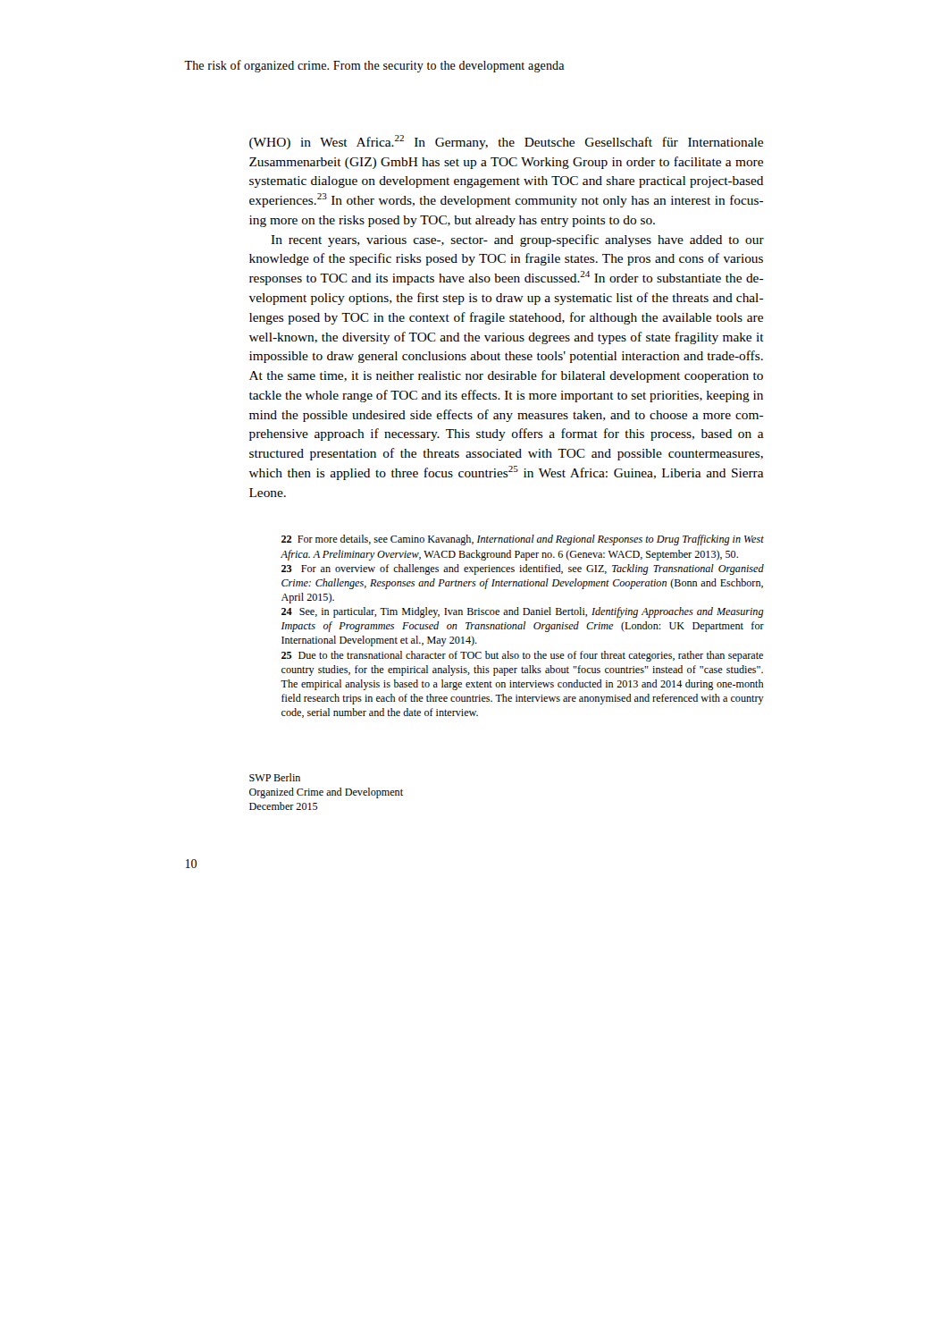The risk of organized crime. From the security to the development agenda
(WHO) in West Africa.22 In Germany, the Deutsche Gesellschaft für Internationale Zusammenarbeit (GIZ) GmbH has set up a TOC Working Group in order to facilitate a more systematic dialogue on development engagement with TOC and share practical project-based experiences.23 In other words, the development community not only has an interest in focusing more on the risks posed by TOC, but already has entry points to do so.
In recent years, various case-, sector- and group-specific analyses have added to our knowledge of the specific risks posed by TOC in fragile states. The pros and cons of various responses to TOC and its impacts have also been discussed.24 In order to substantiate the development policy options, the first step is to draw up a systematic list of the threats and challenges posed by TOC in the context of fragile statehood, for although the available tools are well-known, the diversity of TOC and the various degrees and types of state fragility make it impossible to draw general conclusions about these tools' potential interaction and trade-offs. At the same time, it is neither realistic nor desirable for bilateral development cooperation to tackle the whole range of TOC and its effects. It is more important to set priorities, keeping in mind the possible undesired side effects of any measures taken, and to choose a more comprehensive approach if necessary. This study offers a format for this process, based on a structured presentation of the threats associated with TOC and possible countermeasures, which then is applied to three focus countries25 in West Africa: Guinea, Liberia and Sierra Leone.
22 For more details, see Camino Kavanagh, International and Regional Responses to Drug Trafficking in West Africa. A Preliminary Overview, WACD Background Paper no. 6 (Geneva: WACD, September 2013), 50.
23 For an overview of challenges and experiences identified, see GIZ, Tackling Transnational Organised Crime: Challenges, Responses and Partners of International Development Cooperation (Bonn and Eschborn, April 2015).
24 See, in particular, Tim Midgley, Ivan Briscoe and Daniel Bertoli, Identifying Approaches and Measuring Impacts of Programmes Focused on Transnational Organised Crime (London: UK Department for International Development et al., May 2014).
25 Due to the transnational character of TOC but also to the use of four threat categories, rather than separate country studies, for the empirical analysis, this paper talks about "focus countries" instead of "case studies". The empirical analysis is based to a large extent on interviews conducted in 2013 and 2014 during one-month field research trips in each of the three countries. The interviews are anonymised and referenced with a country code, serial number and the date of interview.
SWP Berlin
Organized Crime and Development
December 2015
10